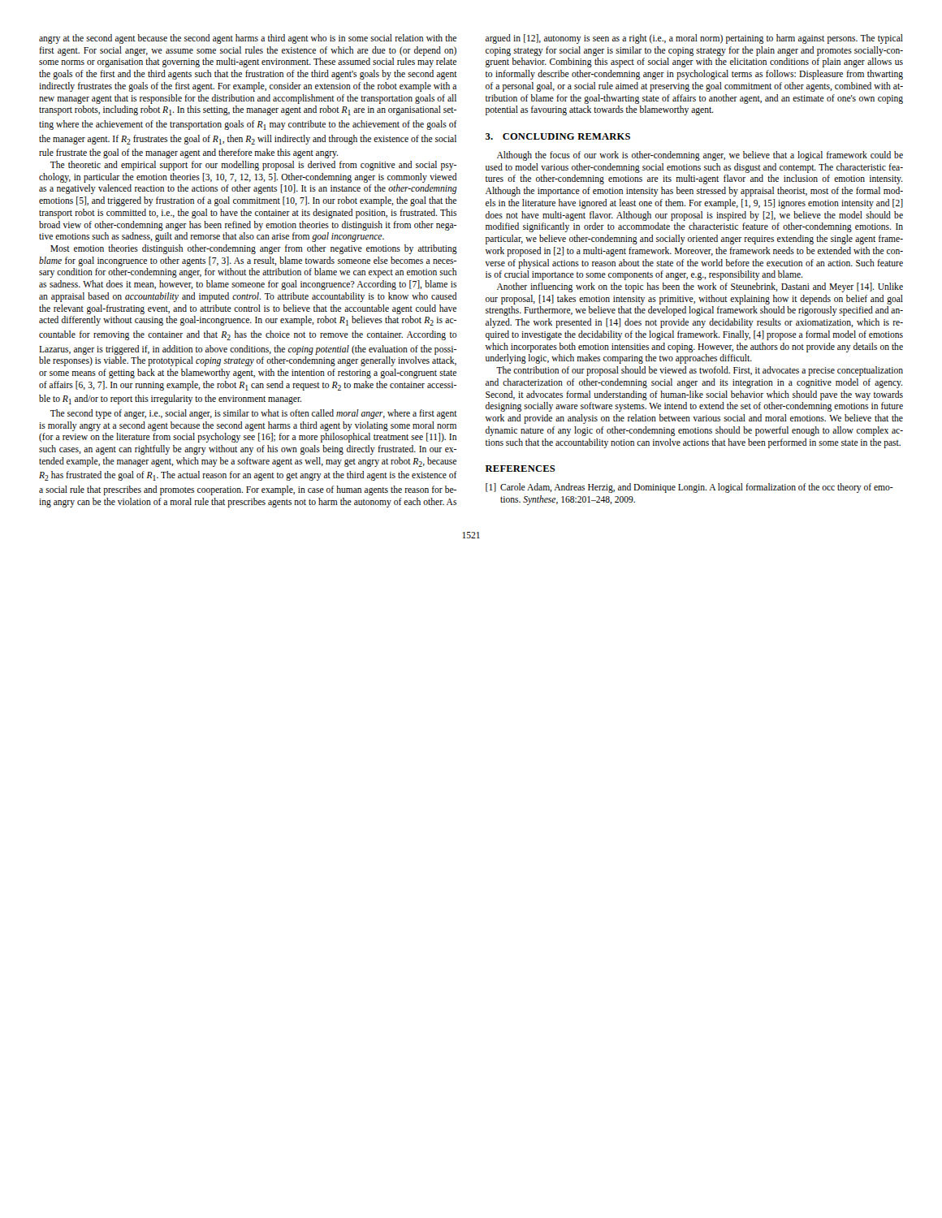angry at the second agent because the second agent harms a third agent who is in some social relation with the first agent. For social anger, we assume some social rules the existence of which are due to (or depend on) some norms or organisation that governing the multi-agent environment. These assumed social rules may relate the goals of the first and the third agents such that the frustration of the third agent's goals by the second agent indirectly frustrates the goals of the first agent. For example, consider an extension of the robot example with a new manager agent that is responsible for the distribution and accomplishment of the transportation goals of all transport robots, including robot R1. In this setting, the manager agent and robot R1 are in an organisational setting where the achievement of the transportation goals of R1 may contribute to the achievement of the goals of the manager agent. If R2 frustrates the goal of R1, then R2 will indirectly and through the existence of the social rule frustrate the goal of the manager agent and therefore make this agent angry.
The theoretic and empirical support for our modelling proposal is derived from cognitive and social psychology, in particular the emotion theories [3, 10, 7, 12, 13, 5]. Other-condemning anger is commonly viewed as a negatively valenced reaction to the actions of other agents [10]. It is an instance of the other-condemning emotions [5], and triggered by frustration of a goal commitment [10, 7]. In our robot example, the goal that the transport robot is committed to, i.e., the goal to have the container at its designated position, is frustrated. This broad view of other-condemning anger has been refined by emotion theories to distinguish it from other negative emotions such as sadness, guilt and remorse that also can arise from goal incongruence.
Most emotion theories distinguish other-condemning anger from other negative emotions by attributing blame for goal incongruence to other agents [7, 3]. As a result, blame towards someone else becomes a necessary condition for other-condemning anger, for without the attribution of blame we can expect an emotion such as sadness. What does it mean, however, to blame someone for goal incongruence? According to [7], blame is an appraisal based on accountability and imputed control. To attribute accountability is to know who caused the relevant goal-frustrating event, and to attribute control is to believe that the accountable agent could have acted differently without causing the goal-incongruence. In our example, robot R1 believes that robot R2 is accountable for removing the container and that R2 has the choice not to remove the container. According to Lazarus, anger is triggered if, in addition to above conditions, the coping potential (the evaluation of the possible responses) is viable. The prototypical coping strategy of other-condemning anger generally involves attack, or some means of getting back at the blameworthy agent, with the intention of restoring a goal-congruent state of affairs [6, 3, 7]. In our running example, the robot R1 can send a request to R2 to make the container accessible to R1 and/or to report this irregularity to the environment manager.
The second type of anger, i.e., social anger, is similar to what is often called moral anger, where a first agent is morally angry at a second agent because the second agent harms a third agent by violating some moral norm (for a review on the literature from social psychology see [16]; for a more philosophical treatment see [11]). In such cases, an agent can rightfully be angry without any of his own goals being directly frustrated. In our extended example, the manager agent, which may be a software agent as well, may get angry at robot R2, because R2 has frustrated the goal of R1. The actual reason for an agent to get angry at the third agent is the existence of a social rule that prescribes and promotes cooperation. For example, in case of human agents the reason for being angry can be the violation of a moral rule that prescribes agents not to harm the autonomy of each other. As argued in [12], autonomy is seen as a right (i.e., a moral norm) pertaining to harm against persons. The typical coping strategy for social anger is similar to the coping strategy for the plain anger and promotes socially-congruent behavior. Combining this aspect of social anger with the elicitation conditions of plain anger allows us to informally describe other-condemning anger in psychological terms as follows: Displeasure from thwarting of a personal goal, or a social rule aimed at preserving the goal commitment of other agents, combined with attribution of blame for the goal-thwarting state of affairs to another agent, and an estimate of one's own coping potential as favouring attack towards the blameworthy agent.
3. CONCLUDING REMARKS
Although the focus of our work is other-condemning anger, we believe that a logical framework could be used to model various other-condemning social emotions such as disgust and contempt. The characteristic features of the other-condemning emotions are its multi-agent flavor and the inclusion of emotion intensity. Although the importance of emotion intensity has been stressed by appraisal theorist, most of the formal models in the literature have ignored at least one of them. For example, [1, 9, 15] ignores emotion intensity and [2] does not have multi-agent flavor. Although our proposal is inspired by [2], we believe the model should be modified significantly in order to accommodate the characteristic feature of other-condemning emotions. In particular, we believe other-condemning and socially oriented anger requires extending the single agent framework proposed in [2] to a multi-agent framework. Moreover, the framework needs to be extended with the converse of physical actions to reason about the state of the world before the execution of an action. Such feature is of crucial importance to some components of anger, e.g., responsibility and blame.
Another influencing work on the topic has been the work of Steunebrink, Dastani and Meyer [14]. Unlike our proposal, [14] takes emotion intensity as primitive, without explaining how it depends on belief and goal strengths. Furthermore, we believe that the developed logical framework should be rigorously specified and analyzed. The work presented in [14] does not provide any decidability results or axiomatization, which is required to investigate the decidability of the logical framework. Finally, [4] propose a formal model of emotions which incorporates both emotion intensities and coping. However, the authors do not provide any details on the underlying logic, which makes comparing the two approaches difficult.
The contribution of our proposal should be viewed as twofold. First, it advocates a precise conceptualization and characterization of other-condemning social anger and its integration in a cognitive model of agency. Second, it advocates formal understanding of human-like social behavior which should pave the way towards designing socially aware software systems. We intend to extend the set of other-condemning emotions in future work and provide an analysis on the relation between various social and moral emotions. We believe that the dynamic nature of any logic of other-condemning emotions should be powerful enough to allow complex actions such that the accountability notion can involve actions that have been performed in some state in the past.
REFERENCES
[1] Carole Adam, Andreas Herzig, and Dominique Longin. A logical formalization of the occ theory of emotions. Synthese, 168:201–248, 2009.
1521